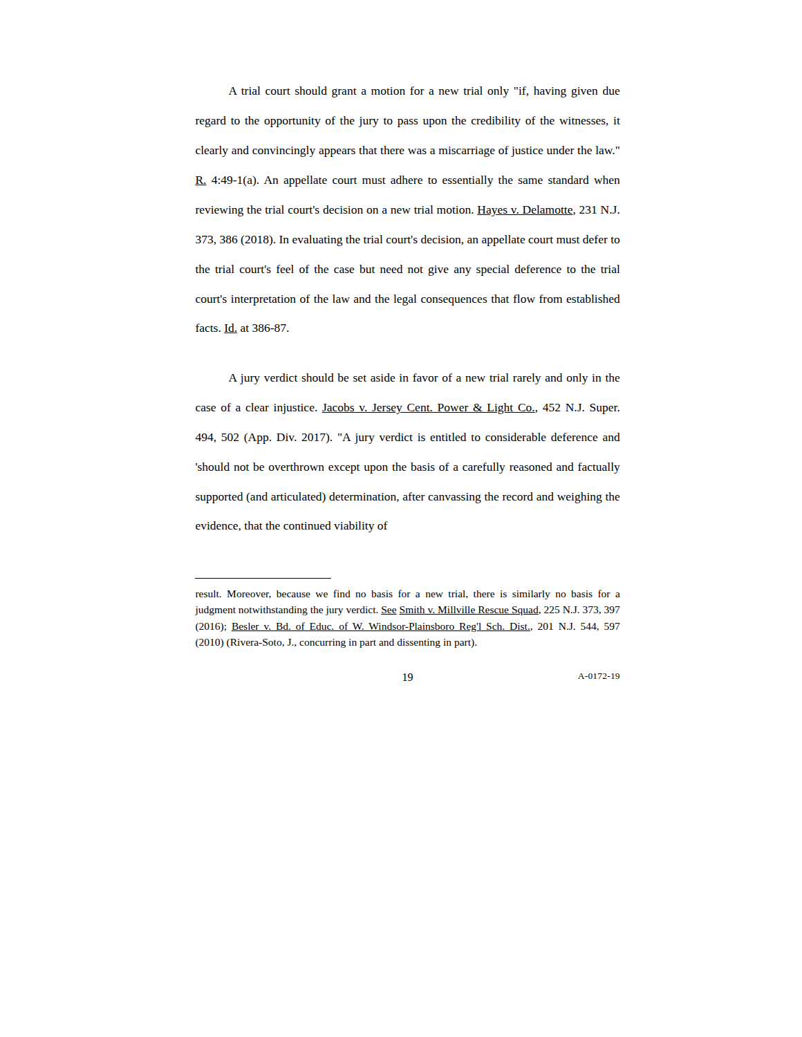A trial court should grant a motion for a new trial only "if, having given due regard to the opportunity of the jury to pass upon the credibility of the witnesses, it clearly and convincingly appears that there was a miscarriage of justice under the law." R. 4:49-1(a). An appellate court must adhere to essentially the same standard when reviewing the trial court's decision on a new trial motion. Hayes v. Delamotte, 231 N.J. 373, 386 (2018). In evaluating the trial court's decision, an appellate court must defer to the trial court's feel of the case but need not give any special deference to the trial court's interpretation of the law and the legal consequences that flow from established facts. Id. at 386-87.
A jury verdict should be set aside in favor of a new trial rarely and only in the case of a clear injustice. Jacobs v. Jersey Cent. Power & Light Co., 452 N.J. Super. 494, 502 (App. Div. 2017). "A jury verdict is entitled to considerable deference and 'should not be overthrown except upon the basis of a carefully reasoned and factually supported (and articulated) determination, after canvassing the record and weighing the evidence, that the continued viability of
result. Moreover, because we find no basis for a new trial, there is similarly no basis for a judgment notwithstanding the jury verdict. See Smith v. Millville Rescue Squad, 225 N.J. 373, 397 (2016); Besler v. Bd. of Educ. of W. Windsor-Plainsboro Reg'l Sch. Dist., 201 N.J. 544, 597 (2010) (Rivera-Soto, J., concurring in part and dissenting in part).
19 A-0172-19